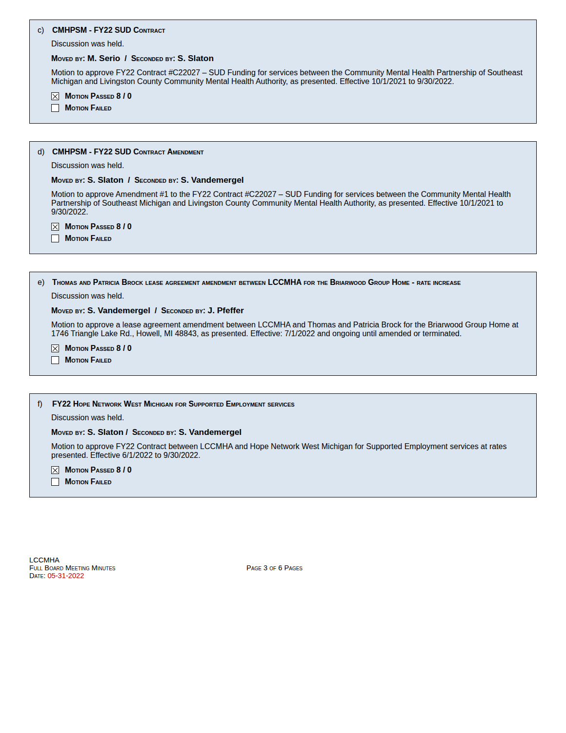c) CMHPSM - FY22 SUD Contract
Discussion was held.
Moved by: M. Serio / Seconded by: S. Slaton
Motion to approve FY22 Contract #C22027 – SUD Funding for services between the Community Mental Health Partnership of Southeast Michigan and Livingston County Community Mental Health Authority, as presented. Effective 10/1/2021 to 9/30/2022.
Motion Passed 8 / 0
Motion Failed
d) CMHPSM - FY22 SUD Contract Amendment
Discussion was held.
Moved by: S. Slaton / Seconded by: S. Vandemergel
Motion to approve Amendment #1 to the FY22 Contract #C22027 – SUD Funding for services between the Community Mental Health Partnership of Southeast Michigan and Livingston County Community Mental Health Authority, as presented. Effective 10/1/2021 to 9/30/2022.
Motion Passed 8 / 0
Motion Failed
e) Thomas and Patricia Brock lease agreement amendment between LCCMHA for the Briarwood Group Home - rate increase
Discussion was held.
Moved by: S. Vandemergel / Seconded by: J. Pfeffer
Motion to approve a lease agreement amendment between LCCMHA and Thomas and Patricia Brock for the Briarwood Group Home at 1746 Triangle Lake Rd., Howell, MI 48843, as presented. Effective: 7/1/2022 and ongoing until amended or terminated.
Motion Passed 8 / 0
Motion Failed
f) FY22 Hope Network West Michigan for Supported Employment services
Discussion was held.
Moved by: S. Slaton / Seconded by: S. Vandemergel
Motion to approve FY22 Contract between LCCMHA and Hope Network West Michigan for Supported Employment services at rates presented. Effective 6/1/2022 to 9/30/2022.
Motion Passed 8 / 0
Motion Failed
LCCMHA
Full Board Meeting Minutes Page 3 of 6 Pages
Date: 05-31-2022